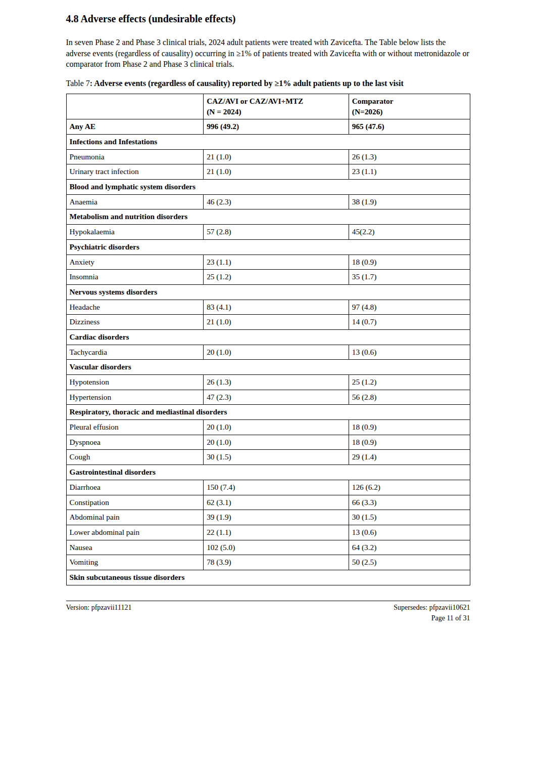4.8 Adverse effects (undesirable effects)
In seven Phase 2 and Phase 3 clinical trials, 2024 adult patients were treated with Zavicefta. The Table below lists the adverse events (regardless of causality) occurring in ≥1% of patients treated with Zavicefta with or without metronidazole or comparator from Phase 2 and Phase 3 clinical trials.
Table 7: Adverse events (regardless of causality) reported by ≥1% adult patients up to the last visit
| | CAZ/AVI or CAZ/AVI+MTZ (N = 2024) | Comparator (N=2026) |
| --- | --- | --- |
| Any AE | 996 (49.2) | 965 (47.6) |
| Infections and Infestations |
| Pneumonia | 21 (1.0) | 26 (1.3) |
| Urinary tract infection | 21 (1.0) | 23 (1.1) |
| Blood and lymphatic system disorders |
| Anaemia | 46 (2.3) | 38 (1.9) |
| Metabolism and nutrition disorders |
| Hypokalaemia | 57 (2.8) | 45(2.2) |
| Psychiatric disorders |
| Anxiety | 23 (1.1) | 18 (0.9) |
| Insomnia | 25 (1.2) | 35 (1.7) |
| Nervous systems disorders |
| Headache | 83 (4.1) | 97 (4.8) |
| Dizziness | 21 (1.0) | 14 (0.7) |
| Cardiac disorders |
| Tachycardia | 20 (1.0) | 13 (0.6) |
| Vascular disorders |
| Hypotension | 26 (1.3) | 25 (1.2) |
| Hypertension | 47 (2.3) | 56 (2.8) |
| Respiratory, thoracic and mediastinal disorders |
| Pleural effusion | 20 (1.0) | 18 (0.9) |
| Dyspnoea | 20 (1.0) | 18 (0.9) |
| Cough | 30 (1.5) | 29 (1.4) |
| Gastrointestinal disorders |
| Diarrhoea | 150 (7.4) | 126 (6.2) |
| Constipation | 62 (3.1) | 66 (3.3) |
| Abdominal pain | 39 (1.9) | 30 (1.5) |
| Lower abdominal pain | 22 (1.1) | 13 (0.6) |
| Nausea | 102 (5.0) | 64 (3.2) |
| Vomiting | 78 (3.9) | 50 (2.5) |
| Skin subcutaneous tissue disorders |
Version: pfpzavii11121 Supersedes: pfpzavii10621
Page 11 of 31